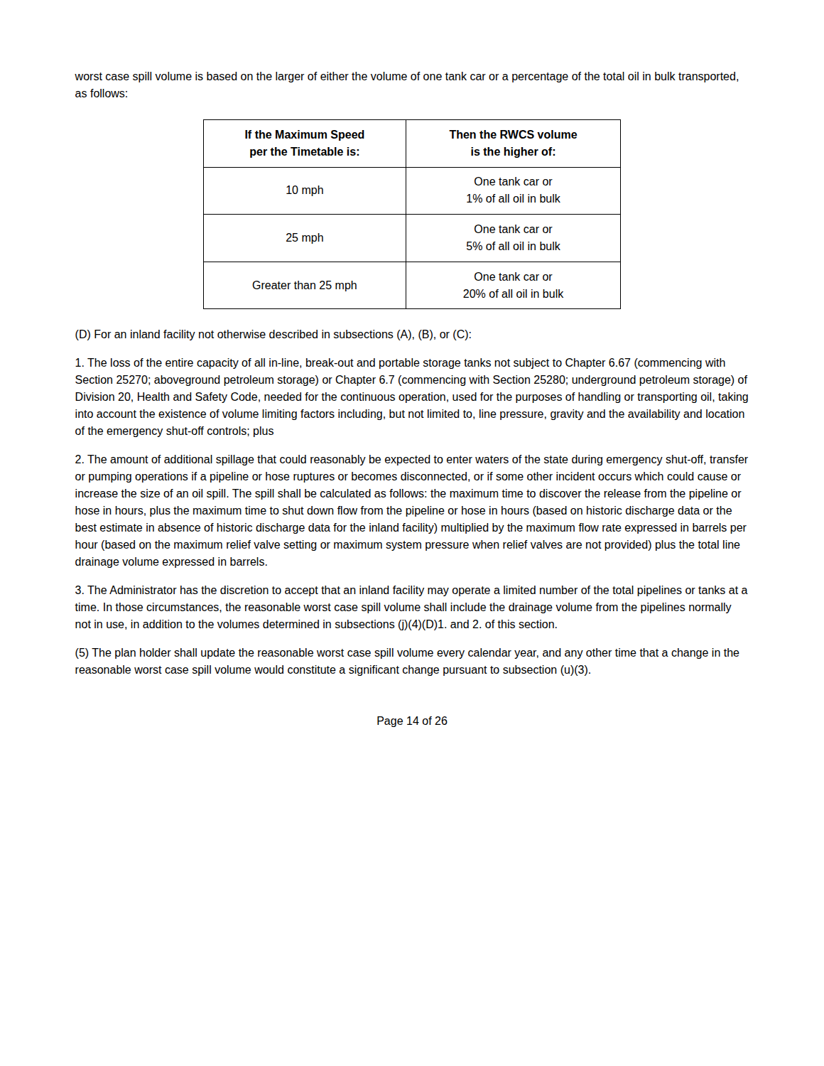worst case spill volume is based on the larger of either the volume of one tank car or a percentage of the total oil in bulk transported, as follows:
| If the Maximum Speed per the Timetable is: | Then the RWCS volume is the higher of: |
| --- | --- |
| 10 mph | One tank car or 1% of all oil in bulk |
| 25 mph | One tank car or 5% of all oil in bulk |
| Greater than 25 mph | One tank car or 20% of all oil in bulk |
(D) For an inland facility not otherwise described in subsections (A), (B), or (C):
1. The loss of the entire capacity of all in-line, break-out and portable storage tanks not subject to Chapter 6.67 (commencing with Section 25270; aboveground petroleum storage) or Chapter 6.7 (commencing with Section 25280; underground petroleum storage) of Division 20, Health and Safety Code, needed for the continuous operation, used for the purposes of handling or transporting oil, taking into account the existence of volume limiting factors including, but not limited to, line pressure, gravity and the availability and location of the emergency shut-off controls; plus
2. The amount of additional spillage that could reasonably be expected to enter waters of the state during emergency shut-off, transfer or pumping operations if a pipeline or hose ruptures or becomes disconnected, or if some other incident occurs which could cause or increase the size of an oil spill. The spill shall be calculated as follows: the maximum time to discover the release from the pipeline or hose in hours, plus the maximum time to shut down flow from the pipeline or hose in hours (based on historic discharge data or the best estimate in absence of historic discharge data for the inland facility) multiplied by the maximum flow rate expressed in barrels per hour (based on the maximum relief valve setting or maximum system pressure when relief valves are not provided) plus the total line drainage volume expressed in barrels.
3. The Administrator has the discretion to accept that an inland facility may operate a limited number of the total pipelines or tanks at a time. In those circumstances, the reasonable worst case spill volume shall include the drainage volume from the pipelines normally not in use, in addition to the volumes determined in subsections (j)(4)(D)1. and 2. of this section.
(5) The plan holder shall update the reasonable worst case spill volume every calendar year, and any other time that a change in the reasonable worst case spill volume would constitute a significant change pursuant to subsection (u)(3).
Page 14 of 26